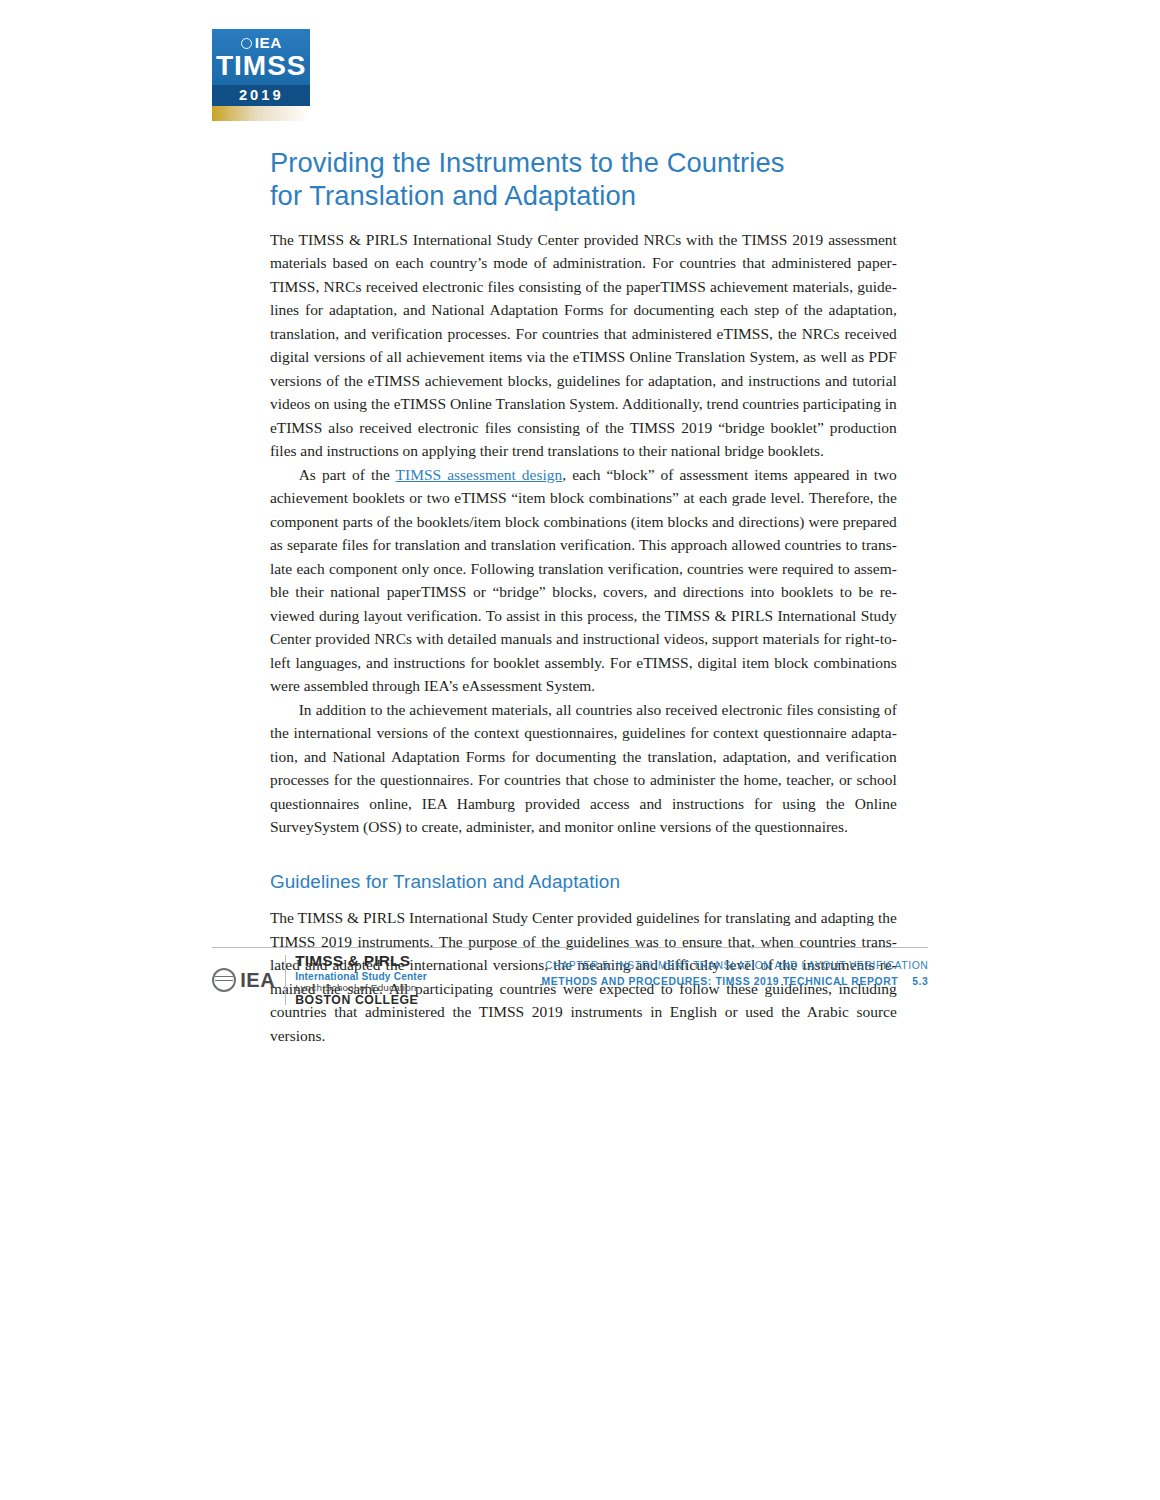IEA
TIMSS
2019
Providing the Instruments to the Countries
for Translation and Adaptation
The TIMSS & PIRLS International Study Center provided NRCs with the TIMSS 2019 assessment materials based on each country’s mode of administration. For countries that administered paperTIMSS, NRCs received electronic files consisting of the paperTIMSS achievement materials, guidelines for adaptation, and National Adaptation Forms for documenting each step of the adaptation, translation, and verification processes. For countries that administered eTIMSS, the NRCs received digital versions of all achievement items via the eTIMSS Online Translation System, as well as PDF versions of the eTIMSS achievement blocks, guidelines for adaptation, and instructions and tutorial videos on using the eTIMSS Online Translation System. Additionally, trend countries participating in eTIMSS also received electronic files consisting of the TIMSS 2019 “bridge booklet” production files and instructions on applying their trend translations to their national bridge booklets.
As part of the TIMSS assessment design, each “block” of assessment items appeared in two achievement booklets or two eTIMSS “item block combinations” at each grade level. Therefore, the component parts of the booklets/item block combinations (item blocks and directions) were prepared as separate files for translation and translation verification. This approach allowed countries to translate each component only once. Following translation verification, countries were required to assemble their national paperTIMSS or “bridge” blocks, covers, and directions into booklets to be reviewed during layout verification. To assist in this process, the TIMSS & PIRLS International Study Center provided NRCs with detailed manuals and instructional videos, support materials for right-to-left languages, and instructions for booklet assembly. For eTIMSS, digital item block combinations were assembled through IEA’s eAssessment System.
In addition to the achievement materials, all countries also received electronic files consisting of the international versions of the context questionnaires, guidelines for context questionnaire adaptation, and National Adaptation Forms for documenting the translation, adaptation, and verification processes for the questionnaires. For countries that chose to administer the home, teacher, or school questionnaires online, IEA Hamburg provided access and instructions for using the Online SurveySystem (OSS) to create, administer, and monitor online versions of the questionnaires.
Guidelines for Translation and Adaptation
The TIMSS & PIRLS International Study Center provided guidelines for translating and adapting the TIMSS 2019 instruments. The purpose of the guidelines was to ensure that, when countries translated and adapted the international versions, the meaning and difficulty level of the instruments remained the same. All participating countries were expected to follow these guidelines, including countries that administered the TIMSS 2019 instruments in English or used the Arabic source versions.
IEA
TIMSS & PIRLS
International Study Center
Lynch School of Education
BOSTON COLLEGE
CHAPTER 5: INSTRUMENT TRANSLATION AND LAYOUT VERIFICATION
METHODS AND PROCEDURES: TIMSS 2019 TECHNICAL REPORT 5.3